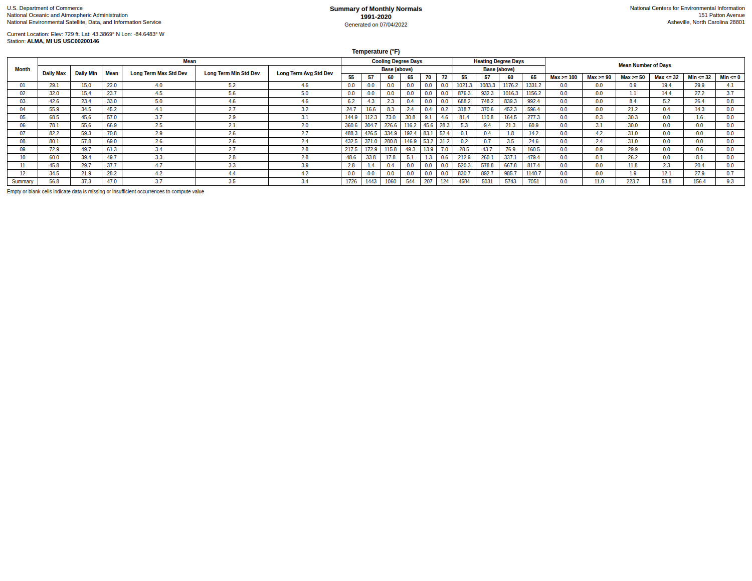U.S. Department of Commerce
National Oceanic and Atmospheric Administration
National Environmental Satellite, Data, and Information Service
Summary of Monthly Normals
1991-2020
Generated on 07/04/2022
National Centers for Environmental Information
151 Patton Avenue
Asheville, North Carolina 28801
Current Location: Elev: 729 ft. Lat: 43.3869° N Lon: -84.6483° W
Station: ALMA, MI US USC00200146
Temperature (°F)
| Month | Mean | Cooling Degree Days | Heating Degree Days | Mean Number of Days |
| --- | --- | --- | --- | --- |
| Daily Max | Daily Min | Mean | Long Term Max Std Dev | Long Term Min Std Dev | Long Term Avg Std Dev | Base (above) | Base (above) |
| 55 | 57 | 60 | 65 | 70 | 72 | 55 | 57 | 60 | 65 | Max >= 100 | Max >= 90 | Max >= 50 | Max <= 32 | Min <= 32 | Min <= 0 |
| 01 | 29.1 | 15.0 | 22.0 | 4.0 | 5.2 | 4.6 | 0.0 | 0.0 | 0.0 | 0.0 | 0.0 | 0.0 | 1021.3 | 1083.3 | 1176.2 | 1331.2 | 0.0 | 0.0 | 0.9 | 19.4 | 29.9 | 4.1 |
| 02 | 32.0 | 15.4 | 23.7 | 4.5 | 5.6 | 5.0 | 0.0 | 0.0 | 0.0 | 0.0 | 0.0 | 0.0 | 876.3 | 932.3 | 1016.3 | 1156.2 | 0.0 | 0.0 | 1.1 | 14.4 | 27.2 | 3.7 |
| 03 | 42.6 | 23.4 | 33.0 | 5.0 | 4.6 | 4.6 | 6.2 | 4.3 | 2.3 | 0.4 | 0.0 | 0.0 | 688.2 | 748.2 | 839.3 | 992.4 | 0.0 | 0.0 | 8.4 | 5.2 | 26.4 | 0.8 |
| 04 | 55.9 | 34.5 | 45.2 | 4.1 | 2.7 | 3.2 | 24.7 | 16.6 | 8.3 | 2.4 | 0.4 | 0.2 | 318.7 | 370.6 | 452.3 | 596.4 | 0.0 | 0.0 | 21.2 | 0.4 | 14.3 | 0.0 |
| 05 | 68.5 | 45.6 | 57.0 | 3.7 | 2.9 | 3.1 | 144.9 | 112.3 | 73.0 | 30.8 | 9.1 | 4.6 | 81.4 | 110.8 | 164.5 | 277.3 | 0.0 | 0.3 | 30.3 | 0.0 | 1.6 | 0.0 |
| 06 | 78.1 | 55.6 | 66.9 | 2.5 | 2.1 | 2.0 | 360.6 | 304.7 | 226.6 | 116.2 | 45.6 | 28.3 | 5.3 | 9.4 | 21.3 | 60.9 | 0.0 | 3.1 | 30.0 | 0.0 | 0.0 | 0.0 |
| 07 | 82.2 | 59.3 | 70.8 | 2.9 | 2.6 | 2.7 | 488.3 | 426.5 | 334.9 | 192.4 | 83.1 | 52.4 | 0.1 | 0.4 | 1.8 | 14.2 | 0.0 | 4.2 | 31.0 | 0.0 | 0.0 | 0.0 |
| 08 | 80.1 | 57.8 | 69.0 | 2.6 | 2.6 | 2.4 | 432.5 | 371.0 | 280.8 | 146.9 | 53.2 | 31.2 | 0.2 | 0.7 | 3.5 | 24.6 | 0.0 | 2.4 | 31.0 | 0.0 | 0.0 | 0.0 |
| 09 | 72.9 | 49.7 | 61.3 | 3.4 | 2.7 | 2.8 | 217.5 | 172.9 | 115.8 | 49.3 | 13.9 | 7.0 | 28.5 | 43.7 | 76.9 | 160.5 | 0.0 | 0.9 | 29.9 | 0.0 | 0.6 | 0.0 |
| 10 | 60.0 | 39.4 | 49.7 | 3.3 | 2.8 | 2.8 | 48.6 | 33.8 | 17.8 | 5.1 | 1.3 | 0.6 | 212.9 | 260.1 | 337.1 | 479.4 | 0.0 | 0.1 | 26.2 | 0.0 | 8.1 | 0.0 |
| 11 | 45.8 | 29.7 | 37.7 | 4.7 | 3.3 | 3.9 | 2.8 | 1.4 | 0.4 | 0.0 | 0.0 | 0.0 | 520.3 | 578.8 | 667.8 | 817.4 | 0.0 | 0.0 | 11.8 | 2.3 | 20.4 | 0.0 |
| 12 | 34.5 | 21.9 | 28.2 | 4.2 | 4.4 | 4.2 | 0.0 | 0.0 | 0.0 | 0.0 | 0.0 | 0.0 | 830.7 | 892.7 | 985.7 | 1140.7 | 0.0 | 0.0 | 1.9 | 12.1 | 27.9 | 0.7 |
| Summary | 56.8 | 37.3 | 47.0 | 3.7 | 3.5 | 3.4 | 1726 | 1443 | 1060 | 544 | 207 | 124 | 4584 | 5031 | 5743 | 7051 | 0.0 | 11.0 | 223.7 | 53.8 | 156.4 | 9.3 |
Empty or blank cells indicate data is missing or insufficient occurrences to compute value